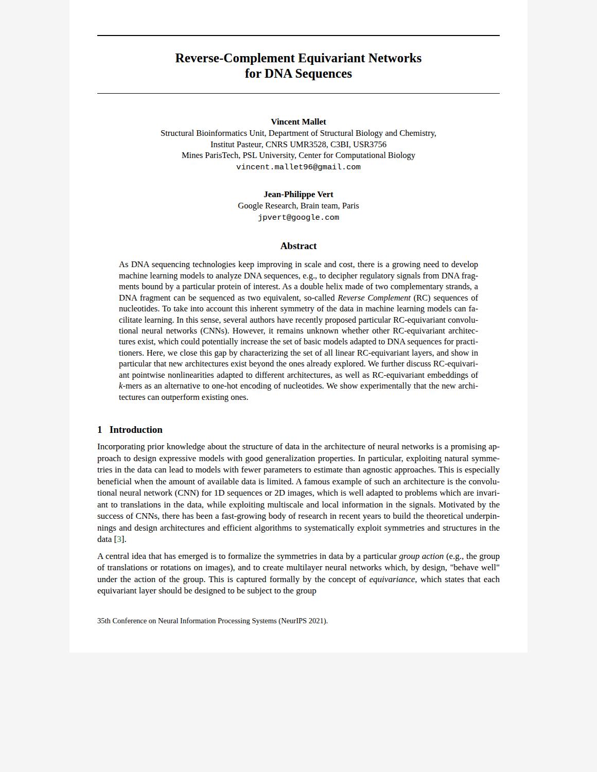Reverse-Complement Equivariant Networks
for DNA Sequences
Vincent Mallet
Structural Bioinformatics Unit, Department of Structural Biology and Chemistry,
Institut Pasteur, CNRS UMR3528, C3BI, USR3756
Mines ParisTech, PSL University, Center for Computational Biology
vincent.mallet96@gmail.com
Jean-Philippe Vert
Google Research, Brain team, Paris
jpvert@google.com
Abstract
As DNA sequencing technologies keep improving in scale and cost, there is a growing need to develop machine learning models to analyze DNA sequences, e.g., to decipher regulatory signals from DNA fragments bound by a particular protein of interest. As a double helix made of two complementary strands, a DNA fragment can be sequenced as two equivalent, so-called Reverse Complement (RC) sequences of nucleotides. To take into account this inherent symmetry of the data in machine learning models can facilitate learning. In this sense, several authors have recently proposed particular RC-equivariant convolutional neural networks (CNNs). However, it remains unknown whether other RC-equivariant architectures exist, which could potentially increase the set of basic models adapted to DNA sequences for practitioners. Here, we close this gap by characterizing the set of all linear RC-equivariant layers, and show in particular that new architectures exist beyond the ones already explored. We further discuss RC-equivariant pointwise nonlinearities adapted to different architectures, as well as RC-equivariant embeddings of k-mers as an alternative to one-hot encoding of nucleotides. We show experimentally that the new architectures can outperform existing ones.
1 Introduction
Incorporating prior knowledge about the structure of data in the architecture of neural networks is a promising approach to design expressive models with good generalization properties. In particular, exploiting natural symmetries in the data can lead to models with fewer parameters to estimate than agnostic approaches. This is especially beneficial when the amount of available data is limited. A famous example of such an architecture is the convolutional neural network (CNN) for 1D sequences or 2D images, which is well adapted to problems which are invariant to translations in the data, while exploiting multiscale and local information in the signals. Motivated by the success of CNNs, there has been a fast-growing body of research in recent years to build the theoretical underpinnings and design architectures and efficient algorithms to systematically exploit symmetries and structures in the data [3].
A central idea that has emerged is to formalize the symmetries in data by a particular group action (e.g., the group of translations or rotations on images), and to create multilayer neural networks which, by design, "behave well" under the action of the group. This is captured formally by the concept of equivariance, which states that each equivariant layer should be designed to be subject to the group
35th Conference on Neural Information Processing Systems (NeurIPS 2021).